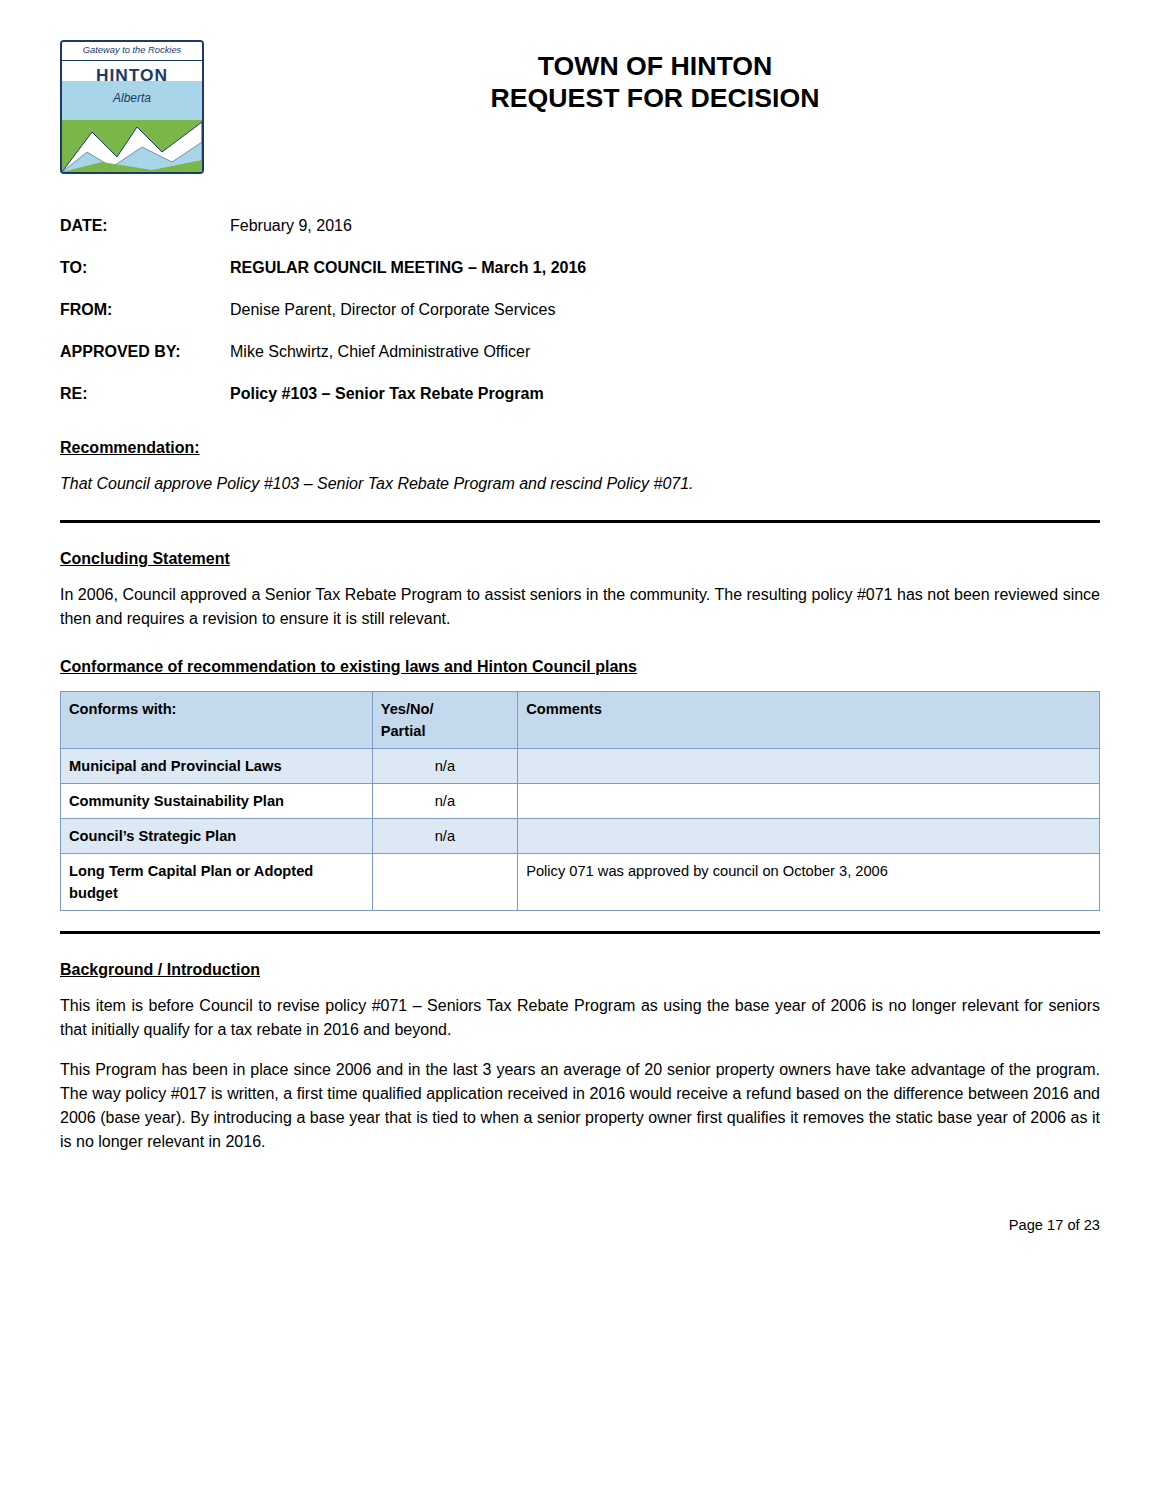Gateway to the Rockies
HINTON
Alberta
TOWN OF HINTON
REQUEST FOR DECISION
DATE:
February 9, 2016
TO:
REGULAR COUNCIL MEETING – March 1, 2016
FROM:
Denise Parent, Director of Corporate Services
APPROVED BY:
Mike Schwirtz, Chief Administrative Officer
RE:
Policy #103 – Senior Tax Rebate Program
Recommendation:
That Council approve Policy #103 – Senior Tax Rebate Program and rescind Policy #071.
Concluding Statement
In 2006, Council approved a Senior Tax Rebate Program to assist seniors in the community. The resulting policy #071 has not been reviewed since then and requires a revision to ensure it is still relevant.
Conformance of recommendation to existing laws and Hinton Council plans
| Conforms with: | Yes/No/ Partial | Comments |
| --- | --- | --- |
| Municipal and Provincial Laws | n/a | |
| Community Sustainability Plan | n/a | |
| Council’s Strategic Plan | n/a | |
| Long Term Capital Plan or Adopted budget | | Policy 071 was approved by council on October 3, 2006 |
Background / Introduction
This item is before Council to revise policy #071 – Seniors Tax Rebate Program as using the base year of 2006 is no longer relevant for seniors that initially qualify for a tax rebate in 2016 and beyond.
This Program has been in place since 2006 and in the last 3 years an average of 20 senior property owners have take advantage of the program. The way policy #017 is written, a first time qualified application received in 2016 would receive a refund based on the difference between 2016 and 2006 (base year). By introducing a base year that is tied to when a senior property owner first qualifies it removes the static base year of 2006 as it is no longer relevant in 2016.
Page 17 of 23